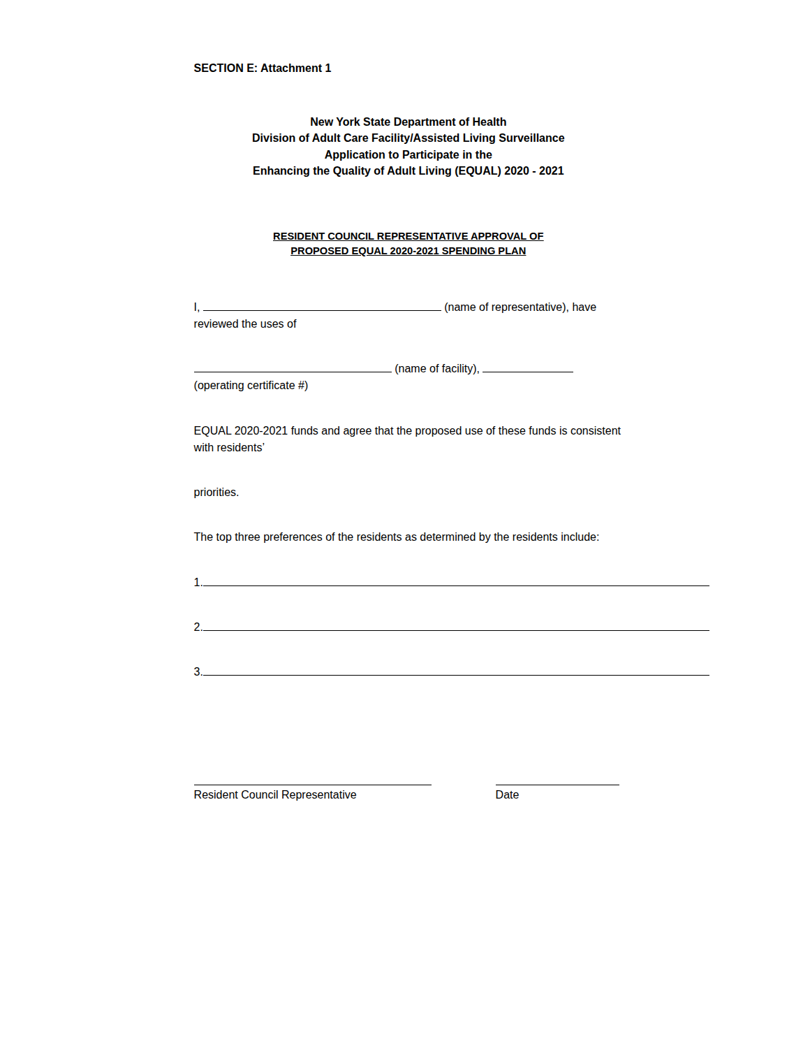SECTION E: Attachment 1
New York State Department of Health
Division of Adult Care Facility/Assisted Living Surveillance
Application to Participate in the
Enhancing the Quality of Adult Living (EQUAL) 2020 - 2021
RESIDENT COUNCIL REPRESENTATIVE APPROVAL OF
PROPOSED EQUAL 2020-2021 SPENDING PLAN
I, (name of representative), have reviewed the uses of
(name of facility), (operating certificate #)
EQUAL 2020-2021 funds and agree that the proposed use of these funds is consistent with residents’
priorities.
The top three preferences of the residents as determined by the residents include:
1.
2.
3.
Resident Council Representative
Date